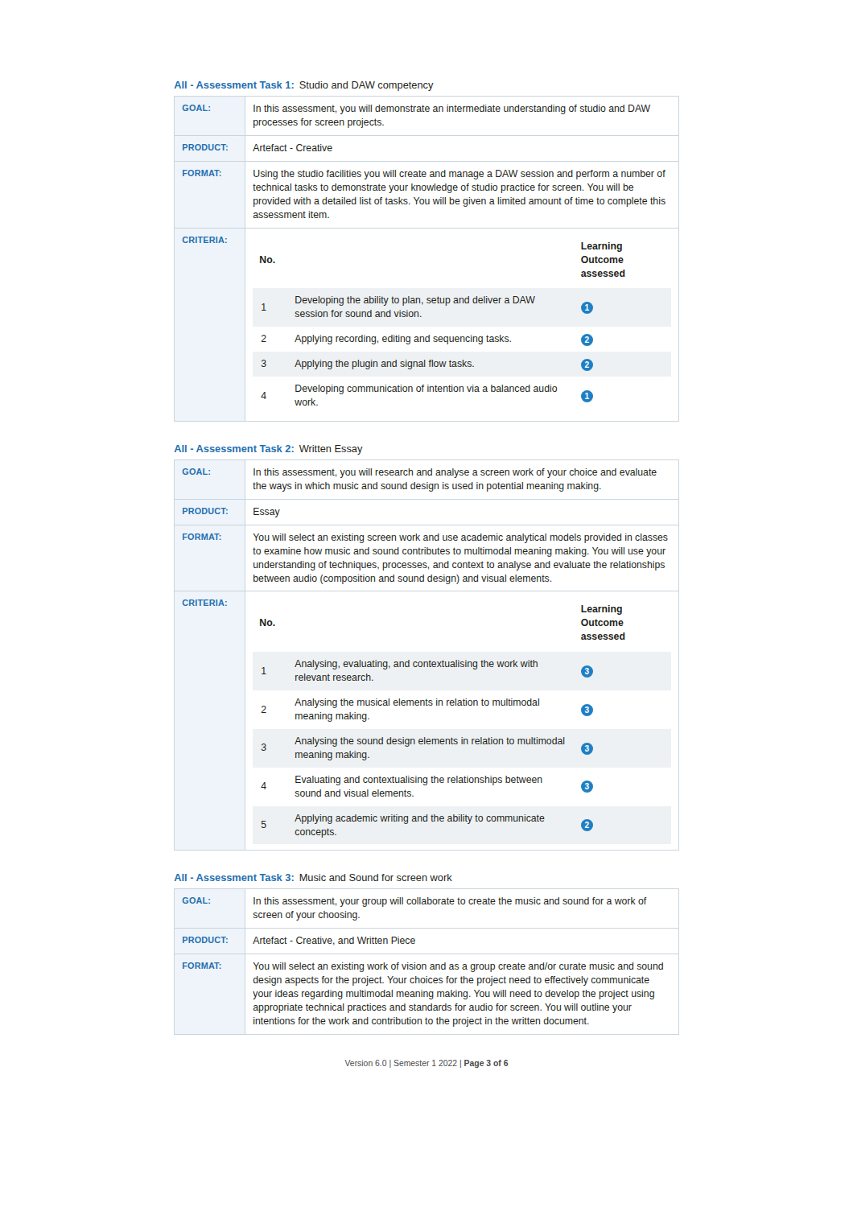All - Assessment Task 1:Studio and DAW competency
| Goal: | In this assessment, you will demonstrate an intermediate understanding of studio and DAW processes for screen projects. |
| Product: | Artefact - Creative |
| Format: | Using the studio facilities you will create and manage a DAW session and perform a number of technical tasks to demonstrate your knowledge of studio practice for screen. You will be provided with a detailed list of tasks. You will be given a limited amount of time to complete this assessment item. |
| Criteria: | / No. / / Learning Outcome assessed / / --- / --- / --- / / 1 / Developing the ability to plan, setup and deliver a DAW session for sound and vision. / 1 / / 2 / Applying recording, editing and sequencing tasks. / 2 / / 3 / Applying the plugin and signal flow tasks. / 2 / / 4 / Developing communication of intention via a balanced audio work. / 1 / |
All - Assessment Task 2:Written Essay
| Goal: | In this assessment, you will research and analyse a screen work of your choice and evaluate the ways in which music and sound design is used in potential meaning making. |
| Product: | Essay |
| Format: | You will select an existing screen work and use academic analytical models provided in classes to examine how music and sound contributes to multimodal meaning making. You will use your understanding of techniques, processes, and context to analyse and evaluate the relationships between audio (composition and sound design) and visual elements. |
| Criteria: | / No. / / Learning Outcome assessed / / --- / --- / --- / / 1 / Analysing, evaluating, and contextualising the work with relevant research. / 3 / / 2 / Analysing the musical elements in relation to multimodal meaning making. / 3 / / 3 / Analysing the sound design elements in relation to multimodal meaning making. / 3 / / 4 / Evaluating and contextualising the relationships between sound and visual elements. / 3 / / 5 / Applying academic writing and the ability to communicate concepts. / 2 / |
All - Assessment Task 3:Music and Sound for screen work
| Goal: | In this assessment, your group will collaborate to create the music and sound for a work of screen of your choosing. |
| Product: | Artefact - Creative, and Written Piece |
| Format: | You will select an existing work of vision and as a group create and/or curate music and sound design aspects for the project. Your choices for the project need to effectively communicate your ideas regarding multimodal meaning making. You will need to develop the project using appropriate technical practices and standards for audio for screen. You will outline your intentions for the work and contribution to the project in the written document. |
Version 6.0 | Semester 1 2022 | Page 3 of 6